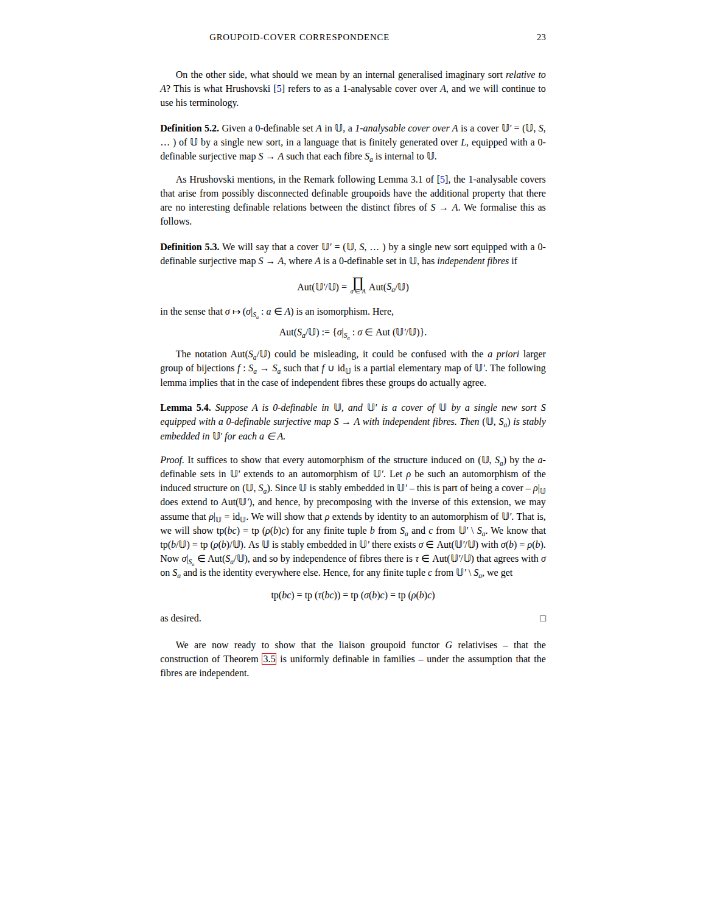GROUPOID-COVER CORRESPONDENCE 23
On the other side, what should we mean by an internal generalised imaginary sort relative to A? This is what Hrushovski [5] refers to as a 1-analysable cover over A, and we will continue to use his terminology.
Definition 5.2. Given a 0-definable set A in 𝕌, a 1-analysable cover over A is a cover 𝕌′ = (𝕌, S, … ) of 𝕌 by a single new sort, in a language that is finitely generated over L, equipped with a 0-definable surjective map S → A such that each fibre Sa is internal to 𝕌.
As Hrushovski mentions, in the Remark following Lemma 3.1 of [5], the 1-analysable covers that arise from possibly disconnected definable groupoids have the additional property that there are no interesting definable relations between the distinct fibres of S → A. We formalise this as follows.
Definition 5.3. We will say that a cover 𝕌′ = (𝕌, S, … ) by a single new sort equipped with a 0-definable surjective map S → A, where A is a 0-definable set in 𝕌, has independent fibres if
Aut(𝕌′/𝕌) = ∏a ∈ A Aut(Sa/𝕌)
in the sense that σ ↦ (σ|Sa : a ∈ A) is an isomorphism. Here,
Aut(Sa/𝕌) := {σ|Sa : σ ∈ Aut (𝕌′/𝕌)}.
The notation Aut(Sa/𝕌) could be misleading, it could be confused with the a priori larger group of bijections f : Sa → Sa such that f ∪ id𝕌 is a partial elementary map of 𝕌′. The following lemma implies that in the case of independent fibres these groups do actually agree.
Lemma 5.4. Suppose A is 0-definable in 𝕌, and 𝕌′ is a cover of 𝕌 by a single new sort S equipped with a 0-definable surjective map S → A with independent fibres. Then (𝕌, Sa) is stably embedded in 𝕌′ for each a ∈ A.
Proof. It suffices to show that every automorphism of the structure induced on (𝕌, Sa) by the a-definable sets in 𝕌′ extends to an automorphism of 𝕌′. Let ρ be such an automorphism of the induced structure on (𝕌, Sa). Since 𝕌 is stably embedded in 𝕌′ – this is part of being a cover – ρ|𝕌 does extend to Aut(𝕌′), and hence, by precomposing with the inverse of this extension, we may assume that ρ|𝕌 = id𝕌. We will show that ρ extends by identity to an automorphism of 𝕌′. That is, we will show tp(bc) = tp (ρ(b)c) for any finite tuple b from Sa and c from 𝕌′ \ Sa. We know that tp(b/𝕌) = tp (ρ(b)/𝕌). As 𝕌 is stably embedded in 𝕌′ there exists σ ∈ Aut(𝕌′/𝕌) with σ(b) = ρ(b). Now σ|Sa ∈ Aut(Sa/𝕌), and so by independence of fibres there is τ ∈ Aut(𝕌′/𝕌) that agrees with σ on Sa and is the identity everywhere else. Hence, for any finite tuple c from 𝕌′ \ Sa, we get
tp(bc) = tp (τ(bc)) = tp (σ(b)c) = tp (ρ(b)c)
as desired. □
We are now ready to show that the liaison groupoid functor G relativises – that the construction of Theorem 3.5 is uniformly definable in families – under the assumption that the fibres are independent.